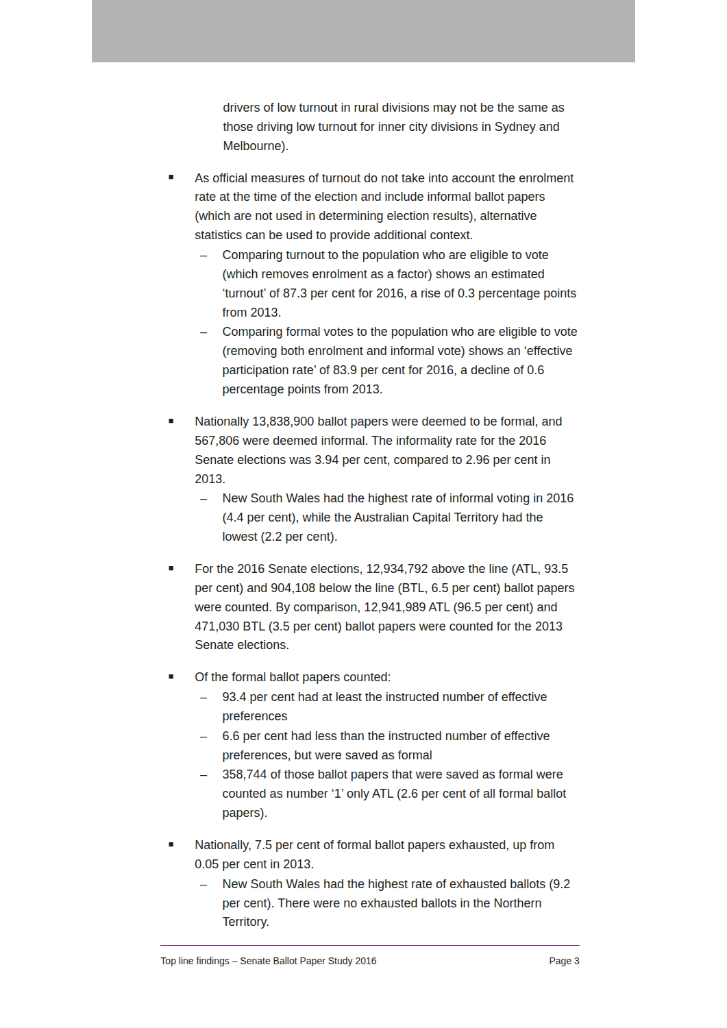drivers of low turnout in rural divisions may not be the same as those driving low turnout for inner city divisions in Sydney and Melbourne).
As official measures of turnout do not take into account the enrolment rate at the time of the election and include informal ballot papers (which are not used in determining election results), alternative statistics can be used to provide additional context.
Comparing turnout to the population who are eligible to vote (which removes enrolment as a factor) shows an estimated ‘turnout’ of 87.3 per cent for 2016, a rise of 0.3 percentage points from 2013.
Comparing formal votes to the population who are eligible to vote (removing both enrolment and informal vote) shows an ‘effective participation rate’ of 83.9 per cent for 2016, a decline of 0.6 percentage points from 2013.
Nationally 13,838,900 ballot papers were deemed to be formal, and 567,806 were deemed informal. The informality rate for the 2016 Senate elections was 3.94 per cent, compared to 2.96 per cent in 2013.
New South Wales had the highest rate of informal voting in 2016 (4.4 per cent), while the Australian Capital Territory had the lowest (2.2 per cent).
For the 2016 Senate elections, 12,934,792 above the line (ATL, 93.5 per cent) and 904,108 below the line (BTL, 6.5 per cent) ballot papers were counted. By comparison, 12,941,989 ATL (96.5 per cent) and 471,030 BTL (3.5 per cent) ballot papers were counted for the 2013 Senate elections.
Of the formal ballot papers counted:
93.4 per cent had at least the instructed number of effective preferences
6.6 per cent had less than the instructed number of effective preferences, but were saved as formal
358,744 of those ballot papers that were saved as formal were counted as number ‘1’ only ATL (2.6 per cent of all formal ballot papers).
Nationally, 7.5 per cent of formal ballot papers exhausted, up from 0.05 per cent in 2013.
New South Wales had the highest rate of exhausted ballots (9.2 per cent). There were no exhausted ballots in the Northern Territory.
Top line findings – Senate Ballot Paper Study 2016 Page 3